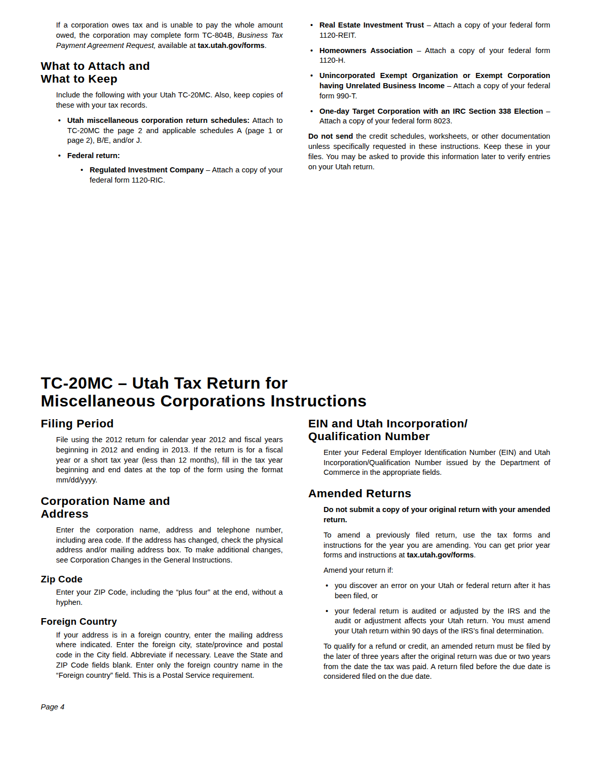If a corporation owes tax and is unable to pay the whole amount owed, the corporation may complete form TC-804B, Business Tax Payment Agreement Request, available at tax.utah.gov/forms.
What to Attach and
What to Keep
Include the following with your Utah TC-20MC. Also, keep copies of these with your tax records.
Utah miscellaneous corporation return schedules: Attach to TC-20MC the page 2 and applicable schedules A (page 1 or page 2), B/E, and/or J.
Federal return:
Regulated Investment Company – Attach a copy of your federal form 1120-RIC.
Real Estate Investment Trust – Attach a copy of your federal form 1120-REIT.
Homeowners Association – Attach a copy of your federal form 1120-H.
Unincorporated Exempt Organization or Exempt Corporation having Unrelated Business Income – Attach a copy of your federal form 990-T.
One-day Target Corporation with an IRC Section 338 Election – Attach a copy of your federal form 8023.
Do not send the credit schedules, worksheets, or other documentation unless specifically requested in these instructions. Keep these in your files. You may be asked to provide this information later to verify entries on your Utah return.
TC-20MC – Utah Tax Return for
Miscellaneous Corporations Instructions
Filing Period
File using the 2012 return for calendar year 2012 and fiscal years beginning in 2012 and ending in 2013. If the return is for a fiscal year or a short tax year (less than 12 months), fill in the tax year beginning and end dates at the top of the form using the format mm/dd/yyyy.
Corporation Name and
Address
Enter the corporation name, address and telephone number, including area code. If the address has changed, check the physical address and/or mailing address box. To make additional changes, see Corporation Changes in the General Instructions.
Zip Code
Enter your ZIP Code, including the “plus four” at the end, without a hyphen.
Foreign Country
If your address is in a foreign country, enter the mailing address where indicated. Enter the foreign city, state/province and postal code in the City field. Abbreviate if necessary. Leave the State and ZIP Code fields blank. Enter only the foreign country name in the “Foreign country” field. This is a Postal Service requirement.
EIN and Utah Incorporation/
Qualification Number
Enter your Federal Employer Identification Number (EIN) and Utah Incorporation/Qualification Number issued by the Department of Commerce in the appropriate fields.
Amended Returns
Do not submit a copy of your original return with your amended return.
To amend a previously filed return, use the tax forms and instructions for the year you are amending. You can get prior year forms and instructions at tax.utah.gov/forms.
Amend your return if:
you discover an error on your Utah or federal return after it has been filed, or
your federal return is audited or adjusted by the IRS and the audit or adjustment affects your Utah return. You must amend your Utah return within 90 days of the IRS’s final determination.
To qualify for a refund or credit, an amended return must be filed by the later of three years after the original return was due or two years from the date the tax was paid. A return filed before the due date is considered filed on the due date.
Page 4